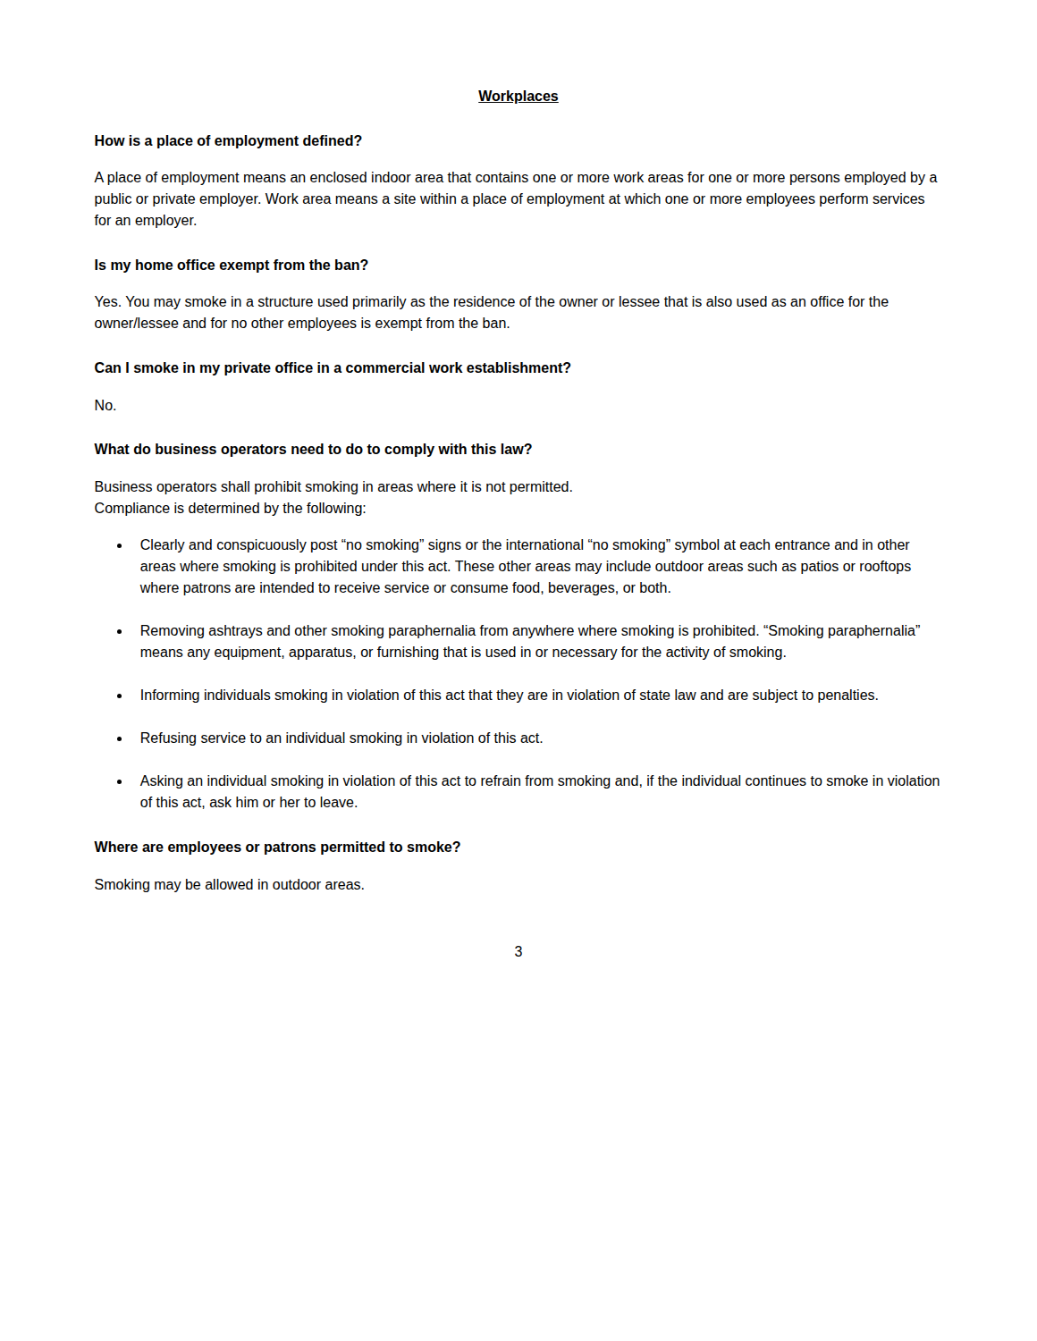Workplaces
How is a place of employment defined?
A place of employment means an enclosed indoor area that contains one or more work areas for one or more persons employed by a public or private employer. Work area means a site within a place of employment at which one or more employees perform services for an employer.
Is my home office exempt from the ban?
Yes. You may smoke in a structure used primarily as the residence of the owner or lessee that is also used as an office for the owner/lessee and for no other employees is exempt from the ban.
Can I smoke in my private office in a commercial work establishment?
No.
What do business operators need to do to comply with this law?
Business operators shall prohibit smoking in areas where it is not permitted.
Compliance is determined by the following:
Clearly and conspicuously post “no smoking” signs or the international “no smoking” symbol at each entrance and in other areas where smoking is prohibited under this act. These other areas may include outdoor areas such as patios or rooftops where patrons are intended to receive service or consume food, beverages, or both.
Removing ashtrays and other smoking paraphernalia from anywhere where smoking is prohibited. “Smoking paraphernalia” means any equipment, apparatus, or furnishing that is used in or necessary for the activity of smoking.
Informing individuals smoking in violation of this act that they are in violation of state law and are subject to penalties.
Refusing service to an individual smoking in violation of this act.
Asking an individual smoking in violation of this act to refrain from smoking and, if the individual continues to smoke in violation of this act, ask him or her to leave.
Where are employees or patrons permitted to smoke?
Smoking may be allowed in outdoor areas.
3